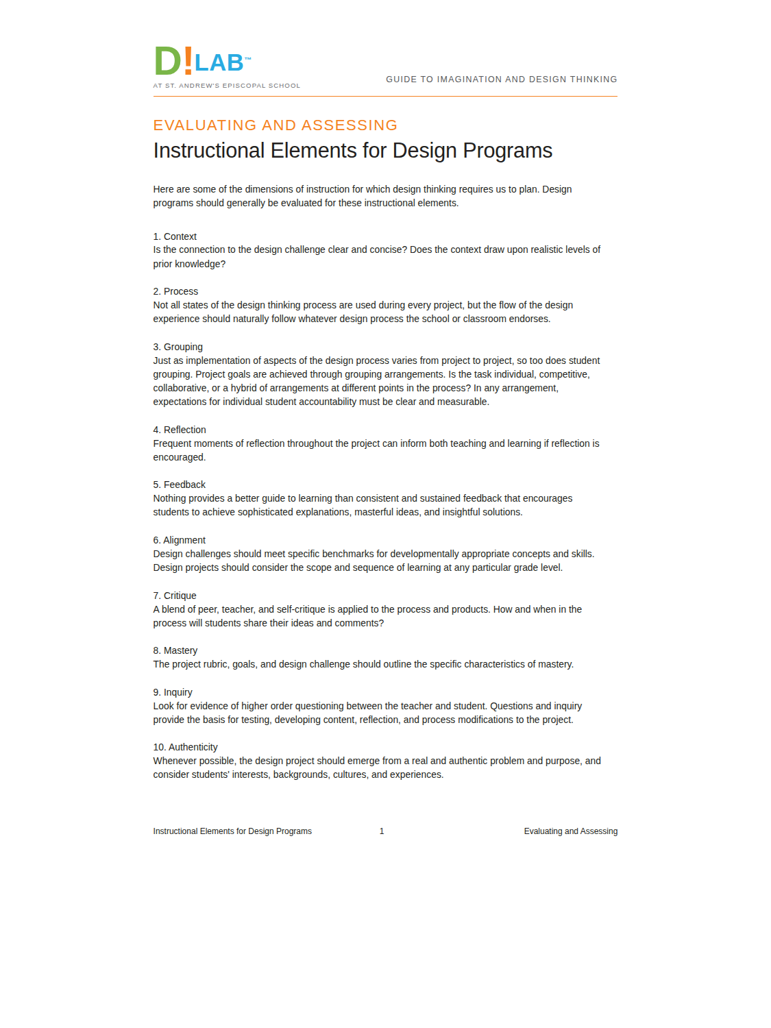D!LAB™
AT ST. ANDREW'S EPISCOPAL SCHOOL
GUIDE TO IMAGINATION AND DESIGN THINKING
Evaluating and Assessing
Instructional Elements for Design Programs
Here are some of the dimensions of instruction for which design thinking requires us to plan. Design programs should generally be evaluated for these instructional elements.
1. Context
Is the connection to the design challenge clear and concise? Does the context draw upon realistic levels of prior knowledge?
2. Process
Not all states of the design thinking process are used during every project, but the flow of the design experience should naturally follow whatever design process the school or classroom endorses.
3. Grouping
Just as implementation of aspects of the design process varies from project to project, so too does student grouping. Project goals are achieved through grouping arrangements. Is the task individual, competitive, collaborative, or a hybrid of arrangements at different points in the process? In any arrangement, expectations for individual student accountability must be clear and measurable.
4. Reflection
Frequent moments of reflection throughout the project can inform both teaching and learning if reflection is encouraged.
5. Feedback
Nothing provides a better guide to learning than consistent and sustained feedback that encourages students to achieve sophisticated explanations, masterful ideas, and insightful solutions.
6. Alignment
Design challenges should meet specific benchmarks for developmentally appropriate concepts and skills. Design projects should consider the scope and sequence of learning at any particular grade level.
7. Critique
A blend of peer, teacher, and self-critique is applied to the process and products. How and when in the process will students share their ideas and comments?
8. Mastery
The project rubric, goals, and design challenge should outline the specific characteristics of mastery.
9. Inquiry
Look for evidence of higher order questioning between the teacher and student. Questions and inquiry provide the basis for testing, developing content, reflection, and process modifications to the project.
10. Authenticity
Whenever possible, the design project should emerge from a real and authentic problem and purpose, and consider students' interests, backgrounds, cultures, and experiences.
Instructional Elements for Design Programs
1
Evaluating and Assessing